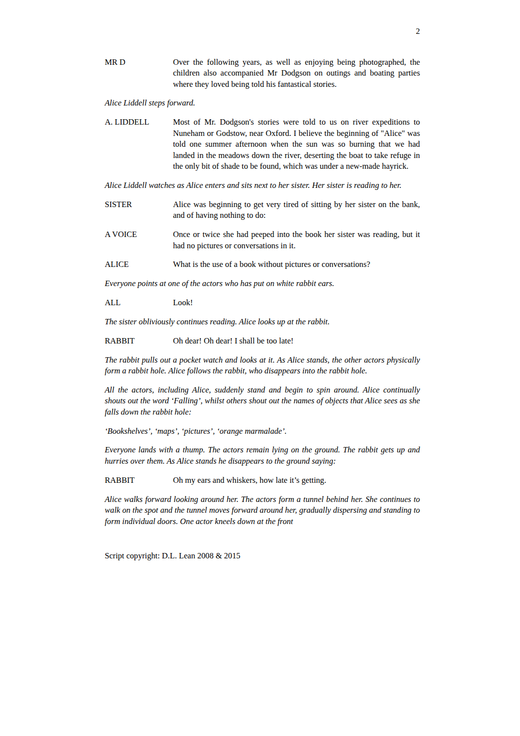2
MR D
Over the following years, as well as enjoying being photographed, the children also accompanied Mr Dodgson on outings and boating parties where they loved being told his fantastical stories.
Alice Liddell steps forward.
A. LIDDELL
Most of Mr. Dodgson's stories were told to us on river expeditions to Nuneham or Godstow, near Oxford. I believe the beginning of "Alice" was told one summer afternoon when the sun was so burning that we had landed in the meadows down the river, deserting the boat to take refuge in the only bit of shade to be found, which was under a new-made hayrick.
Alice Liddell watches as Alice enters and sits next to her sister. Her sister is reading to her.
SISTER
Alice was beginning to get very tired of sitting by her sister on the bank, and of having nothing to do:
A VOICE
Once or twice she had peeped into the book her sister was reading, but it had no pictures or conversations in it.
ALICE
What is the use of a book without pictures or conversations?
Everyone points at one of the actors who has put on white rabbit ears.
ALL
Look!
The sister obliviously continues reading. Alice looks up at the rabbit.
RABBIT
Oh dear! Oh dear! I shall be too late!
The rabbit pulls out a pocket watch and looks at it. As Alice stands, the other actors physically form a rabbit hole. Alice follows the rabbit, who disappears into the rabbit hole.
All the actors, including Alice, suddenly stand and begin to spin around. Alice continually shouts out the word ‘Falling’, whilst others shout out the names of objects that Alice sees as she falls down the rabbit hole:
‘Bookshelves’, ‘maps’, ‘pictures’, ‘orange marmalade’.
Everyone lands with a thump. The actors remain lying on the ground. The rabbit gets up and hurries over them. As Alice stands he disappears to the ground saying:
RABBIT
Oh my ears and whiskers, how late it’s getting.
Alice walks forward looking around her. The actors form a tunnel behind her. She continues to walk on the spot and the tunnel moves forward around her, gradually dispersing and standing to form individual doors. One actor kneels down at the front
Script copyright: D.L. Lean 2008 & 2015